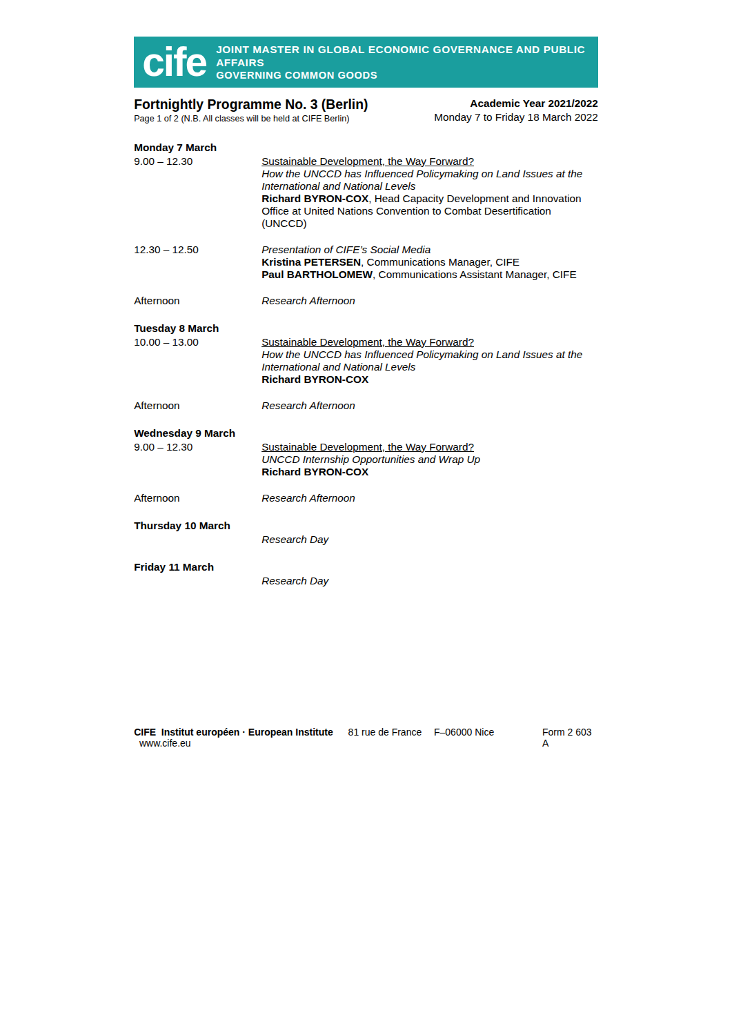cife
Joint Master in Global Economic Governance and Public Affairs
Governing Common Goods
Fortnightly Programme No. 3 (Berlin)
Page 1 of 2 (N.B. All classes will be held at CIFE Berlin)
Academic Year 2021/2022
Monday 7 to Friday 18 March 2022
Monday 7 March
9.00 – 12.30
Sustainable Development, the Way Forward?
How the UNCCD has Influenced Policymaking on Land Issues at the International and National Levels
Richard BYRON-COX, Head Capacity Development and Innovation Office at United Nations Convention to Combat Desertification (UNCCD)
12.30 – 12.50
Presentation of CIFE’s Social Media
Kristina PETERSEN, Communications Manager, CIFE
Paul BARTHOLOMEW, Communications Assistant Manager, CIFE
Afternoon
Research Afternoon
Tuesday 8 March
10.00 – 13.00
Sustainable Development, the Way Forward?
How the UNCCD has Influenced Policymaking on Land Issues at the International and National Levels
Richard BYRON-COX
Afternoon
Research Afternoon
Wednesday 9 March
9.00 – 12.30
Sustainable Development, the Way Forward?
UNCCD Internship Opportunities and Wrap Up
Richard BYRON-COX
Afternoon
Research Afternoon
Thursday 10 March
Research Day
Friday 11 March
Research Day
CIFE Institut européen · European Institute 81 rue de France F–06000 Nice www.cife.eu
Form 2 603 A